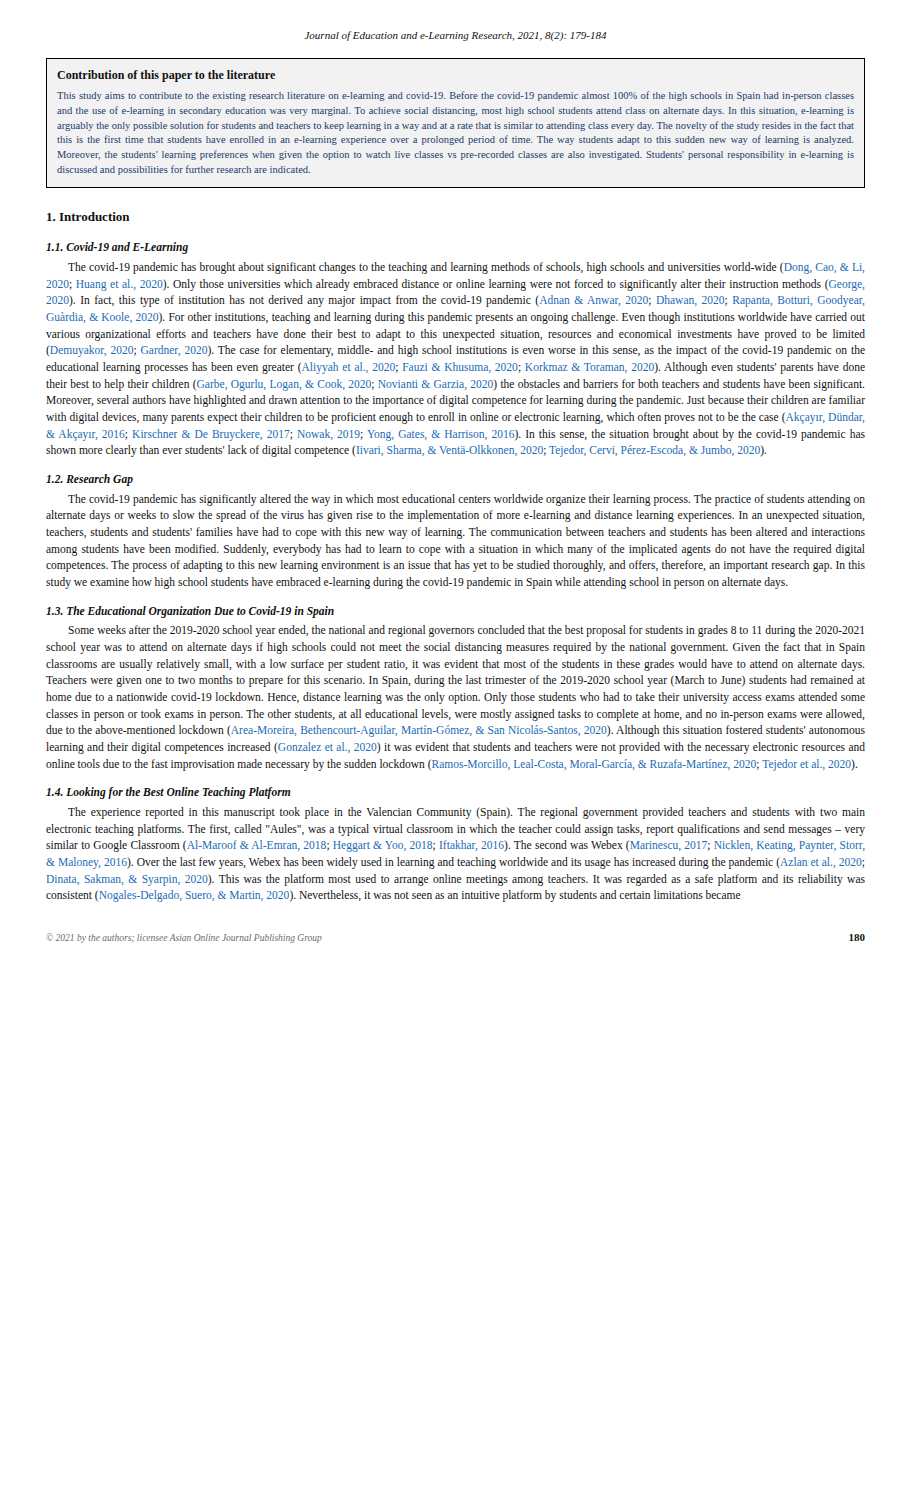Journal of Education and e-Learning Research, 2021, 8(2): 179-184
Contribution of this paper to the literature
This study aims to contribute to the existing research literature on e-learning and covid-19. Before the covid-19 pandemic almost 100% of the high schools in Spain had in-person classes and the use of e-learning in secondary education was very marginal. To achieve social distancing, most high school students attend class on alternate days. In this situation, e-learning is arguably the only possible solution for students and teachers to keep learning in a way and at a rate that is similar to attending class every day. The novelty of the study resides in the fact that this is the first time that students have enrolled in an e-learning experience over a prolonged period of time. The way students adapt to this sudden new way of learning is analyzed. Moreover, the students' learning preferences when given the option to watch live classes vs pre-recorded classes are also investigated. Students' personal responsibility in e-learning is discussed and possibilities for further research are indicated.
1. Introduction
1.1. Covid-19 and E-Learning
The covid-19 pandemic has brought about significant changes to the teaching and learning methods of schools, high schools and universities world-wide (Dong, Cao, & Li, 2020; Huang et al., 2020). Only those universities which already embraced distance or online learning were not forced to significantly alter their instruction methods (George, 2020). In fact, this type of institution has not derived any major impact from the covid-19 pandemic (Adnan & Anwar, 2020; Dhawan, 2020; Rapanta, Botturi, Goodyear, Guàrdia, & Koole, 2020). For other institutions, teaching and learning during this pandemic presents an ongoing challenge. Even though institutions worldwide have carried out various organizational efforts and teachers have done their best to adapt to this unexpected situation, resources and economical investments have proved to be limited (Demuyakor, 2020; Gardner, 2020). The case for elementary, middle- and high school institutions is even worse in this sense, as the impact of the covid-19 pandemic on the educational learning processes has been even greater (Aliyyah et al., 2020; Fauzi & Khusuma, 2020; Korkmaz & Toraman, 2020). Although even students' parents have done their best to help their children (Garbe, Ogurlu, Logan, & Cook, 2020; Novianti & Garzia, 2020) the obstacles and barriers for both teachers and students have been significant. Moreover, several authors have highlighted and drawn attention to the importance of digital competence for learning during the pandemic. Just because their children are familiar with digital devices, many parents expect their children to be proficient enough to enroll in online or electronic learning, which often proves not to be the case (Akçayır, Dündar, & Akçayır, 2016; Kirschner & De Bruyckere, 2017; Nowak, 2019; Yong, Gates, & Harrison, 2016). In this sense, the situation brought about by the covid-19 pandemic has shown more clearly than ever students' lack of digital competence (Iivari, Sharma, & Ventä-Olkkonen, 2020; Tejedor, Cervi, Pérez-Escoda, & Jumbo, 2020).
1.2. Research Gap
The covid-19 pandemic has significantly altered the way in which most educational centers worldwide organize their learning process. The practice of students attending on alternate days or weeks to slow the spread of the virus has given rise to the implementation of more e-learning and distance learning experiences. In an unexpected situation, teachers, students and students' families have had to cope with this new way of learning. The communication between teachers and students has been altered and interactions among students have been modified. Suddenly, everybody has had to learn to cope with a situation in which many of the implicated agents do not have the required digital competences. The process of adapting to this new learning environment is an issue that has yet to be studied thoroughly, and offers, therefore, an important research gap. In this study we examine how high school students have embraced e-learning during the covid-19 pandemic in Spain while attending school in person on alternate days.
1.3. The Educational Organization Due to Covid-19 in Spain
Some weeks after the 2019-2020 school year ended, the national and regional governors concluded that the best proposal for students in grades 8 to 11 during the 2020-2021 school year was to attend on alternate days if high schools could not meet the social distancing measures required by the national government. Given the fact that in Spain classrooms are usually relatively small, with a low surface per student ratio, it was evident that most of the students in these grades would have to attend on alternate days. Teachers were given one to two months to prepare for this scenario. In Spain, during the last trimester of the 2019-2020 school year (March to June) students had remained at home due to a nationwide covid-19 lockdown. Hence, distance learning was the only option. Only those students who had to take their university access exams attended some classes in person or took exams in person. The other students, at all educational levels, were mostly assigned tasks to complete at home, and no in-person exams were allowed, due to the above-mentioned lockdown (Area-Moreira, Bethencourt-Aguilar, Martín-Gómez, & San Nicolás-Santos, 2020). Although this situation fostered students' autonomous learning and their digital competences increased (Gonzalez et al., 2020) it was evident that students and teachers were not provided with the necessary electronic resources and online tools due to the fast improvisation made necessary by the sudden lockdown (Ramos-Morcillo, Leal-Costa, Moral-García, & Ruzafa-Martínez, 2020; Tejedor et al., 2020).
1.4. Looking for the Best Online Teaching Platform
The experience reported in this manuscript took place in the Valencian Community (Spain). The regional government provided teachers and students with two main electronic teaching platforms. The first, called "Aules", was a typical virtual classroom in which the teacher could assign tasks, report qualifications and send messages – very similar to Google Classroom (Al-Maroof & Al-Emran, 2018; Heggart & Yoo, 2018; Iftakhar, 2016). The second was Webex (Marinescu, 2017; Nicklen, Keating, Paynter, Storr, & Maloney, 2016). Over the last few years, Webex has been widely used in learning and teaching worldwide and its usage has increased during the pandemic (Azlan et al., 2020; Dinata, Sakman, & Syarpin, 2020). This was the platform most used to arrange online meetings among teachers. It was regarded as a safe platform and its reliability was consistent (Nogales-Delgado, Suero, & Martin, 2020). Nevertheless, it was not seen as an intuitive platform by students and certain limitations became
© 2021 by the authors; licensee Asian Online Journal Publishing Group
180